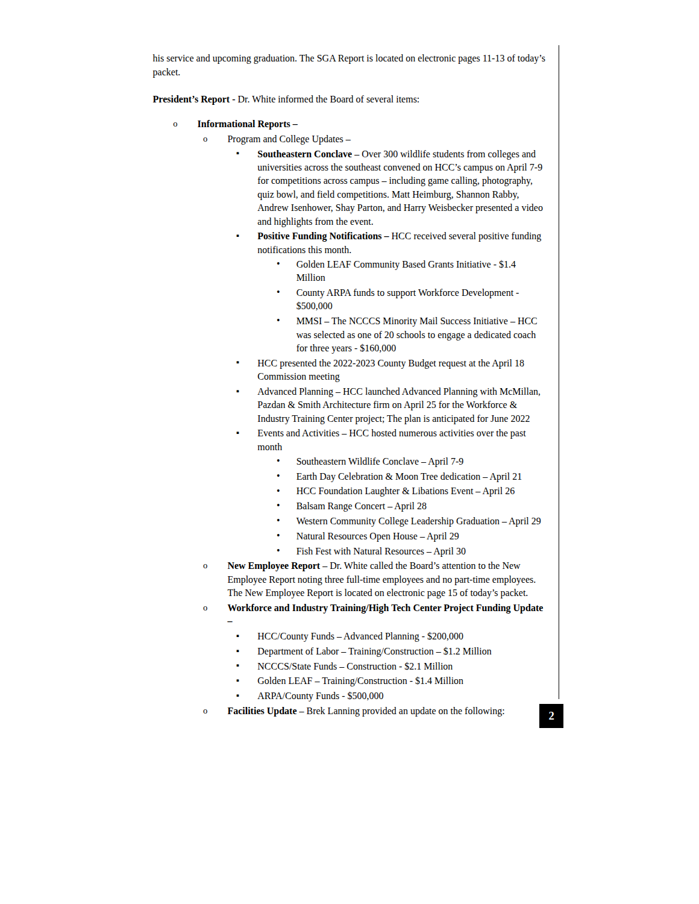his service and upcoming graduation. The SGA Report is located on electronic pages 11-13 of today’s packet.
President’s Report - Dr. White informed the Board of several items:
Informational Reports –
Program and College Updates –
Southeastern Conclave – Over 300 wildlife students from colleges and universities across the southeast convened on HCC’s campus on April 7-9 for competitions across campus – including game calling, photography, quiz bowl, and field competitions. Matt Heimburg, Shannon Rabby, Andrew Isenhower, Shay Parton, and Harry Weisbecker presented a video and highlights from the event.
Positive Funding Notifications – HCC received several positive funding notifications this month.
Golden LEAF Community Based Grants Initiative - $1.4 Million
County ARPA funds to support Workforce Development - $500,000
MMSI – The NCCCS Minority Mail Success Initiative – HCC was selected as one of 20 schools to engage a dedicated coach for three years - $160,000
HCC presented the 2022-2023 County Budget request at the April 18 Commission meeting
Advanced Planning – HCC launched Advanced Planning with McMillan, Pazdan & Smith Architecture firm on April 25 for the Workforce & Industry Training Center project; The plan is anticipated for June 2022
Events and Activities – HCC hosted numerous activities over the past month
Southeastern Wildlife Conclave – April 7-9
Earth Day Celebration & Moon Tree dedication – April 21
HCC Foundation Laughter & Libations Event – April 26
Balsam Range Concert – April 28
Western Community College Leadership Graduation – April 29
Natural Resources Open House – April 29
Fish Fest with Natural Resources – April 30
New Employee Report – Dr. White called the Board’s attention to the New Employee Report noting three full-time employees and no part-time employees. The New Employee Report is located on electronic page 15 of today’s packet.
Workforce and Industry Training/High Tech Center Project Funding Update –
HCC/County Funds – Advanced Planning - $200,000
Department of Labor – Training/Construction – $1.2 Million
NCCCS/State Funds – Construction - $2.1 Million
Golden LEAF – Training/Construction - $1.4 Million
ARPA/County Funds - $500,000
Facilities Update – Brek Lanning provided an update on the following:
2